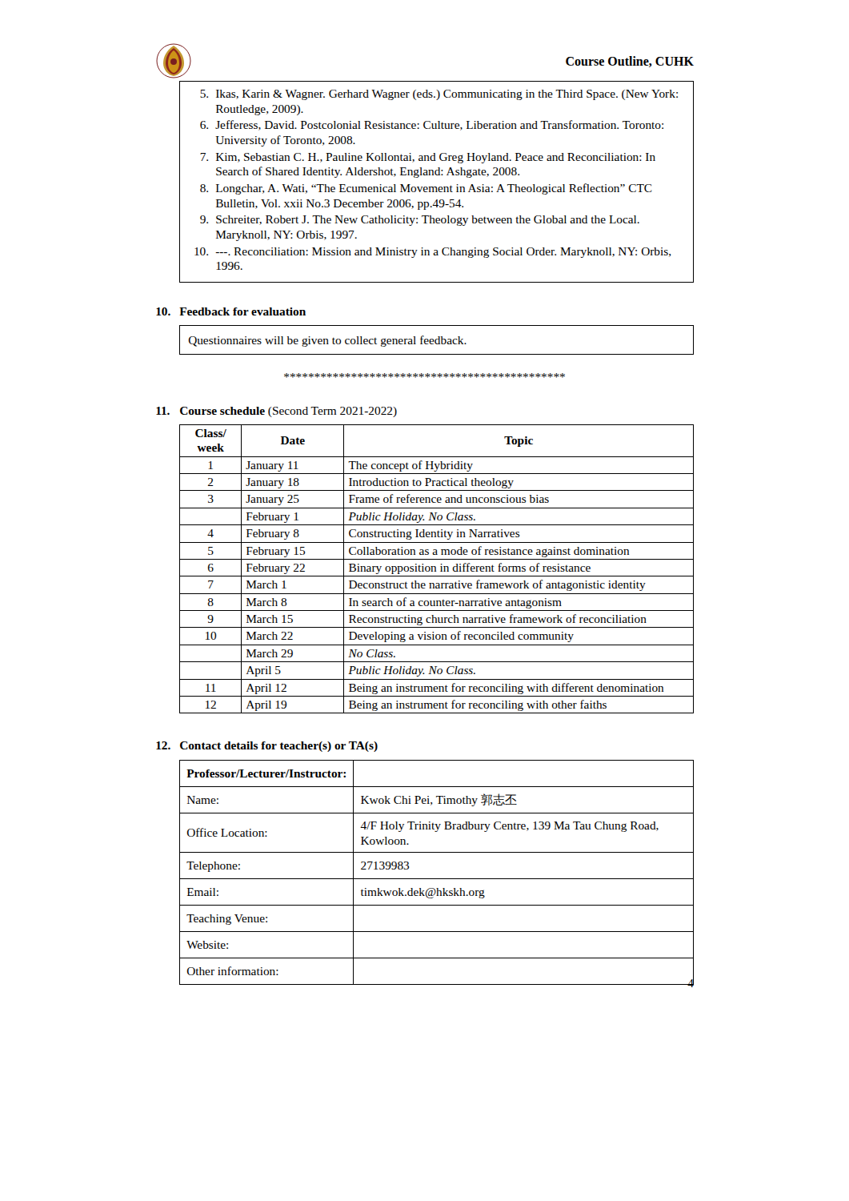Course Outline, CUHK
5. Ikas, Karin & Wagner. Gerhard Wagner (eds.) Communicating in the Third Space. (New York: Routledge, 2009).
6. Jefferess, David. Postcolonial Resistance: Culture, Liberation and Transformation. Toronto: University of Toronto, 2008.
7. Kim, Sebastian C. H., Pauline Kollontai, and Greg Hoyland. Peace and Reconciliation: In Search of Shared Identity. Aldershot, England: Ashgate, 2008.
8. Longchar, A. Wati, “The Ecumenical Movement in Asia: A Theological Reflection” CTC Bulletin, Vol. xxii No.3 December 2006, pp.49-54.
9. Schreiter, Robert J. The New Catholicity: Theology between the Global and the Local. Maryknoll, NY: Orbis, 1997.
10.---. Reconciliation: Mission and Ministry in a Changing Social Order. Maryknoll, NY: Orbis, 1996.
10. Feedback for evaluation
Questionnaires will be given to collect general feedback.
**********************************************
11. Course schedule (Second Term 2021-2022)
| Class/ week | Date | Topic |
| --- | --- | --- |
| 1 | January 11 | The concept of Hybridity |
| 2 | January 18 | Introduction to Practical theology |
| 3 | January 25 | Frame of reference and unconscious bias |
| | February 1 | Public Holiday. No Class. |
| 4 | February 8 | Constructing Identity in Narratives |
| 5 | February 15 | Collaboration as a mode of resistance against domination |
| 6 | February 22 | Binary opposition in different forms of resistance |
| 7 | March 1 | Deconstruct the narrative framework of antagonistic identity |
| 8 | March 8 | In search of a counter-narrative antagonism |
| 9 | March 15 | Reconstructing church narrative framework of reconciliation |
| 10 | March 22 | Developing a vision of reconciled community |
| | March 29 | No Class. |
| | April 5 | Public Holiday. No Class. |
| 11 | April 12 | Being an instrument for reconciling with different denomination |
| 12 | April 19 | Being an instrument for reconciling with other faiths |
12. Contact details for teacher(s) or TA(s)
| Professor/Lecturer/Instructor: | |
| Name: | Kwok Chi Pei, Timothy 郭志丕 |
| Office Location: | 4/F Holy Trinity Bradbury Centre, 139 Ma Tau Chung Road, Kowloon. |
| Telephone: | 27139983 |
| Email: | timkwok.dek@hkskh.org |
| Teaching Venue: | |
| Website: | |
| Other information: | |
4